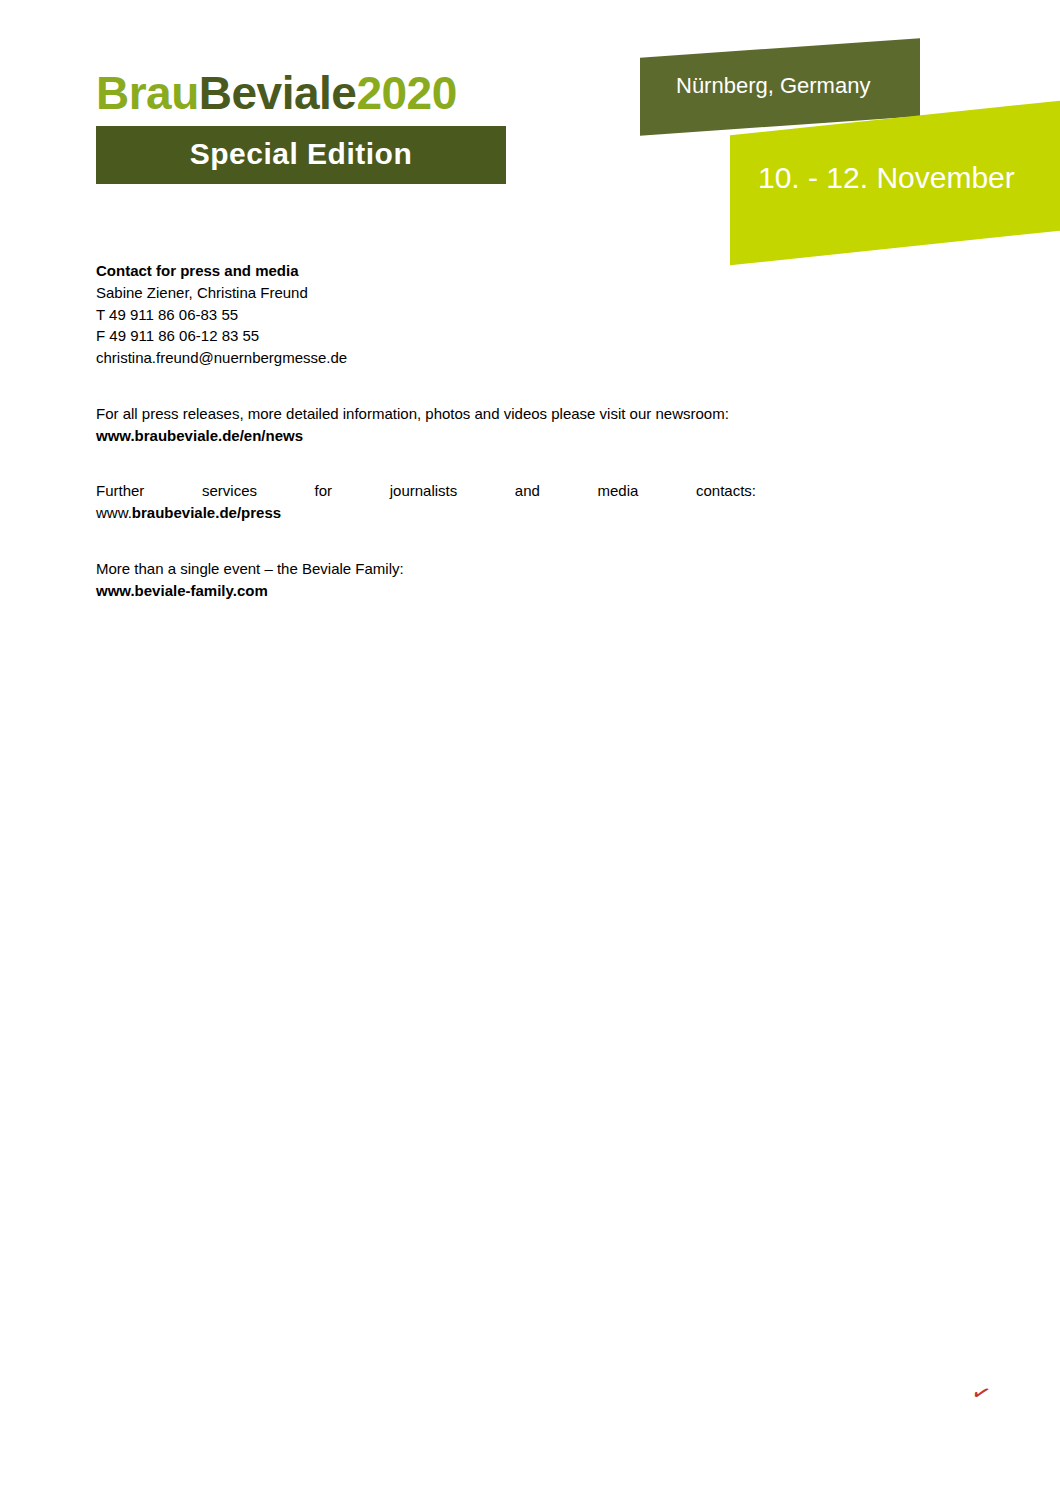Brau Beviale 2020
Special Edition
Nürnberg, Germany
10. - 12. November
Contact for press and media
Sabine Ziener, Christina Freund
T 49 911 86 06-83 55
F 49 911 86 06-12 83 55
christina.freund@nuernbergmesse.de
For all press releases, more detailed information, photos and videos please visit our newsroom: www.braubeviale.de/en/news
Further services for journalists and media contacts: www.braubeviale.de/press
More than a single event – the Beviale Family:
www.beviale-family.com
✓